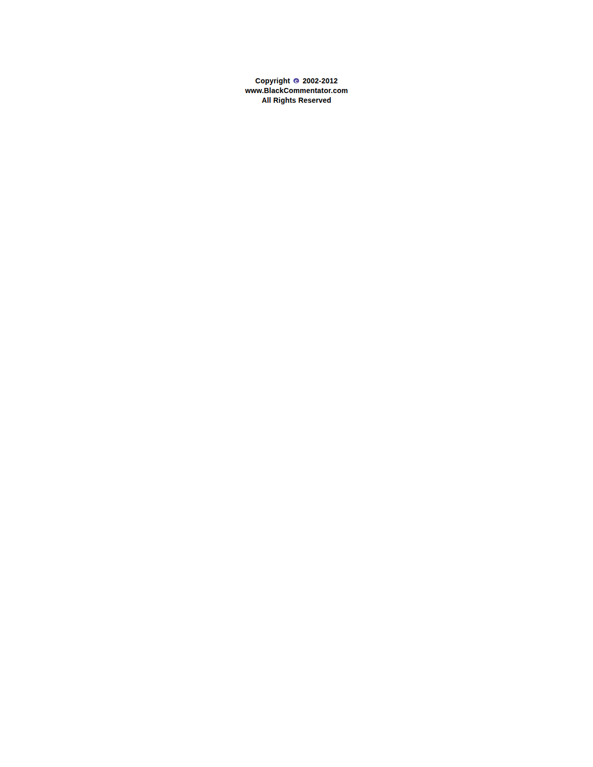Copyright c 2002-2012
www.BlackCommentator.com
All Rights Reserved